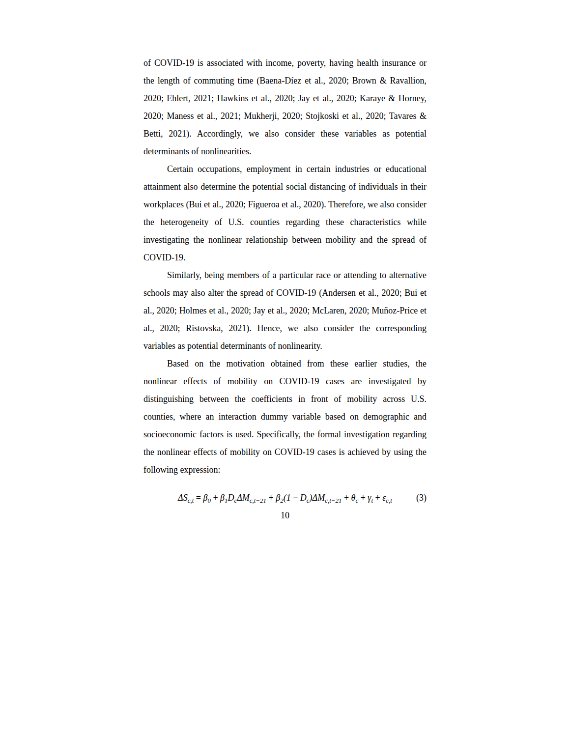of COVID-19 is associated with income, poverty, having health insurance or the length of commuting time (Baena-Díez et al., 2020; Brown & Ravallion, 2020; Ehlert, 2021; Hawkins et al., 2020; Jay et al., 2020; Karaye & Horney, 2020; Maness et al., 2021; Mukherji, 2020; Stojkoski et al., 2020; Tavares & Betti, 2021). Accordingly, we also consider these variables as potential determinants of nonlinearities.
Certain occupations, employment in certain industries or educational attainment also determine the potential social distancing of individuals in their workplaces (Bui et al., 2020; Figueroa et al., 2020). Therefore, we also consider the heterogeneity of U.S. counties regarding these characteristics while investigating the nonlinear relationship between mobility and the spread of COVID-19.
Similarly, being members of a particular race or attending to alternative schools may also alter the spread of COVID-19 (Andersen et al., 2020; Bui et al., 2020; Holmes et al., 2020; Jay et al., 2020; McLaren, 2020; Muñoz-Price et al., 2020; Ristovska, 2021). Hence, we also consider the corresponding variables as potential determinants of nonlinearity.
Based on the motivation obtained from these earlier studies, the nonlinear effects of mobility on COVID-19 cases are investigated by distinguishing between the coefficients in front of mobility across U.S. counties, where an interaction dummy variable based on demographic and socioeconomic factors is used. Specifically, the formal investigation regarding the nonlinear effects of mobility on COVID-19 cases is achieved by using the following expression:
ΔSc,t = β0 + β1DcΔMc,t−21 + β2(1 − Dc)ΔMc,t−21 + θc + γt + εc,t (3)
10